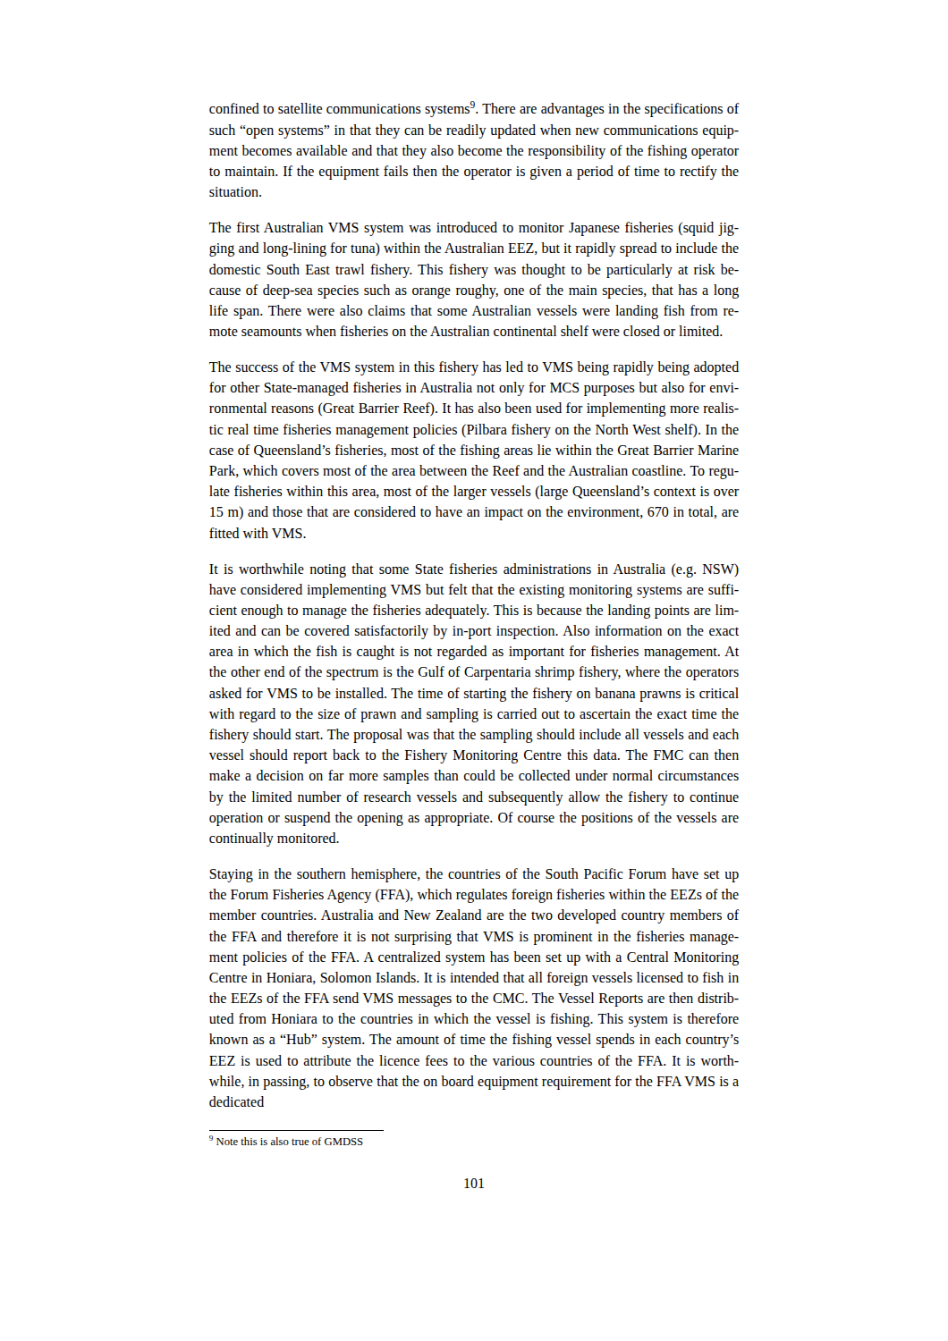confined to satellite communications systems9. There are advantages in the specifications of such “open systems” in that they can be readily updated when new communications equipment becomes available and that they also become the responsibility of the fishing operator to maintain. If the equipment fails then the operator is given a period of time to rectify the situation.
The first Australian VMS system was introduced to monitor Japanese fisheries (squid jigging and long-lining for tuna) within the Australian EEZ, but it rapidly spread to include the domestic South East trawl fishery. This fishery was thought to be particularly at risk because of deep-sea species such as orange roughy, one of the main species, that has a long life span. There were also claims that some Australian vessels were landing fish from remote seamounts when fisheries on the Australian continental shelf were closed or limited.
The success of the VMS system in this fishery has led to VMS being rapidly being adopted for other State-managed fisheries in Australia not only for MCS purposes but also for environmental reasons (Great Barrier Reef). It has also been used for implementing more realistic real time fisheries management policies (Pilbara fishery on the North West shelf). In the case of Queensland’s fisheries, most of the fishing areas lie within the Great Barrier Marine Park, which covers most of the area between the Reef and the Australian coastline. To regulate fisheries within this area, most of the larger vessels (large Queensland’s context is over 15 m) and those that are considered to have an impact on the environment, 670 in total, are fitted with VMS.
It is worthwhile noting that some State fisheries administrations in Australia (e.g. NSW) have considered implementing VMS but felt that the existing monitoring systems are sufficient enough to manage the fisheries adequately. This is because the landing points are limited and can be covered satisfactorily by in-port inspection. Also information on the exact area in which the fish is caught is not regarded as important for fisheries management. At the other end of the spectrum is the Gulf of Carpentaria shrimp fishery, where the operators asked for VMS to be installed. The time of starting the fishery on banana prawns is critical with regard to the size of prawn and sampling is carried out to ascertain the exact time the fishery should start. The proposal was that the sampling should include all vessels and each vessel should report back to the Fishery Monitoring Centre this data. The FMC can then make a decision on far more samples than could be collected under normal circumstances by the limited number of research vessels and subsequently allow the fishery to continue operation or suspend the opening as appropriate. Of course the positions of the vessels are continually monitored.
Staying in the southern hemisphere, the countries of the South Pacific Forum have set up the Forum Fisheries Agency (FFA), which regulates foreign fisheries within the EEZs of the member countries. Australia and New Zealand are the two developed country members of the FFA and therefore it is not surprising that VMS is prominent in the fisheries management policies of the FFA. A centralized system has been set up with a Central Monitoring Centre in Honiara, Solomon Islands. It is intended that all foreign vessels licensed to fish in the EEZs of the FFA send VMS messages to the CMC. The Vessel Reports are then distributed from Honiara to the countries in which the vessel is fishing. This system is therefore known as a “Hub” system. The amount of time the fishing vessel spends in each country’s EEZ is used to attribute the licence fees to the various countries of the FFA. It is worthwhile, in passing, to observe that the on board equipment requirement for the FFA VMS is a dedicated
9 Note this is also true of GMDSS
101